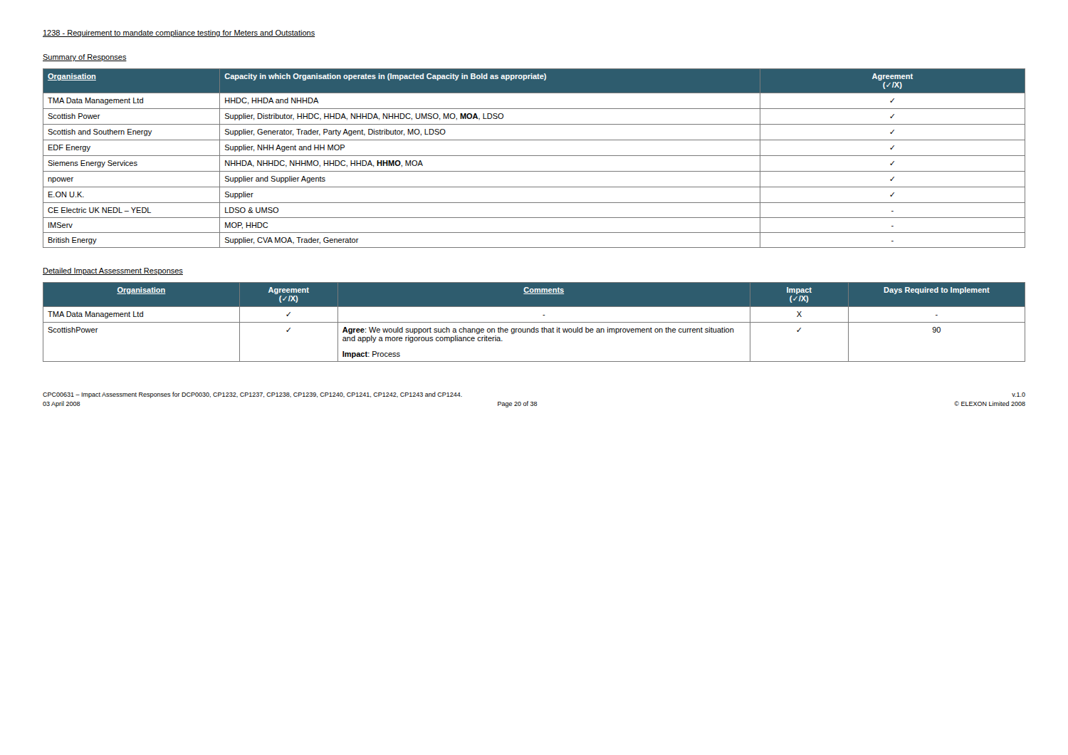1238 - Requirement to mandate compliance testing for Meters and Outstations
Summary of Responses
| Organisation | Capacity in which Organisation operates in (Impacted Capacity in Bold as appropriate) | Agreement ( ✓ /X) |
| --- | --- | --- |
| TMA Data Management Ltd | HHDC, HHDA and NHHDA | ✓ |
| Scottish Power | Supplier, Distributor, HHDC, HHDA, NHHDA, NHHDC, UMSO, MO, MOA , LDSO | ✓ |
| Scottish and Southern Energy | Supplier, Generator, Trader, Party Agent, Distributor, MO, LDSO | ✓ |
| EDF Energy | Supplier, NHH Agent and HH MOP | ✓ |
| Siemens Energy Services | NHHDA, NHHDC, NHHMO, HHDC, HHDA, HHMO , MOA | ✓ |
| npower | Supplier and Supplier Agents | ✓ |
| E.ON U.K. | Supplier | ✓ |
| CE Electric UK NEDL – YEDL | LDSO & UMSO | - |
| IMServ | MOP, HHDC | - |
| British Energy | Supplier, CVA MOA, Trader, Generator | - |
Detailed Impact Assessment Responses
| Organisation | Agreement ( ✓ /X) | Comments | Impact ( ✓ /X) | Days Required to Implement |
| --- | --- | --- | --- | --- |
| TMA Data Management Ltd | ✓ | - | X | - |
| ScottishPower | ✓ | Agree : We would support such a change on the grounds that it would be an improvement on the current situation and apply a more rigorous compliance criteria. Impact : Process | ✓ | 90 |
CPC00631 – Impact Assessment Responses for DCP0030, CP1232, CP1237, CP1238, CP1239, CP1240, CP1241, CP1242, CP1243 and CP1244. v.1.0
03 April 2008 Page 20 of 38 © ELEXON Limited 2008